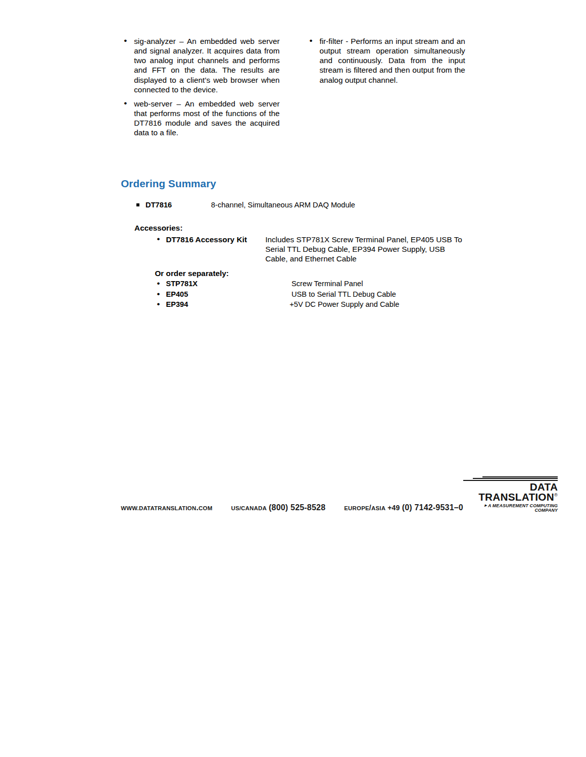sig-analyzer – An embedded web server and signal analyzer. It acquires data from two analog input channels and performs and FFT on the data. The results are displayed to a client’s web browser when connected to the device.
web-server – An embedded web server that performs most of the functions of the DT7816 module and saves the acquired data to a file.
fir-filter - Performs an input stream and an output stream operation simultaneously and continuously. Data from the input stream is filtered and then output from the analog output channel.
Ordering Summary
DT7816 8-channel, Simultaneous ARM DAQ Module
Accessories:
DT7816 Accessory Kit
Includes STP781X Screw Terminal Panel, EP405 USB To Serial TTL Debug Cable, EP394 Power Supply, USB Cable, and Ethernet Cable
Or order separately:
STP781X
Screw Terminal Panel
EP405
USB to Serial TTL Debug Cable
EP394
+5V DC Power Supply and Cable
WWW. DATATRANSLATION. COM US/C ANADA (800) 525-8528 EUROPE/ASIA +49 (0) 7142-9531–0
DATA TRANSLATION®
▸A MEASUREMENT COMPUTING COMPANY